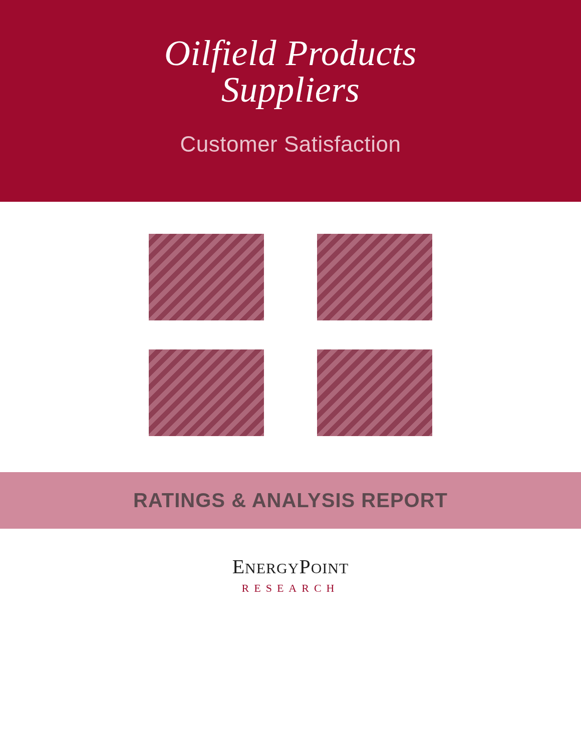Oilfield ProductsSuppliers
Customer Satisfaction
Ratings & Analysis Report
ENERGYPOINT
Research